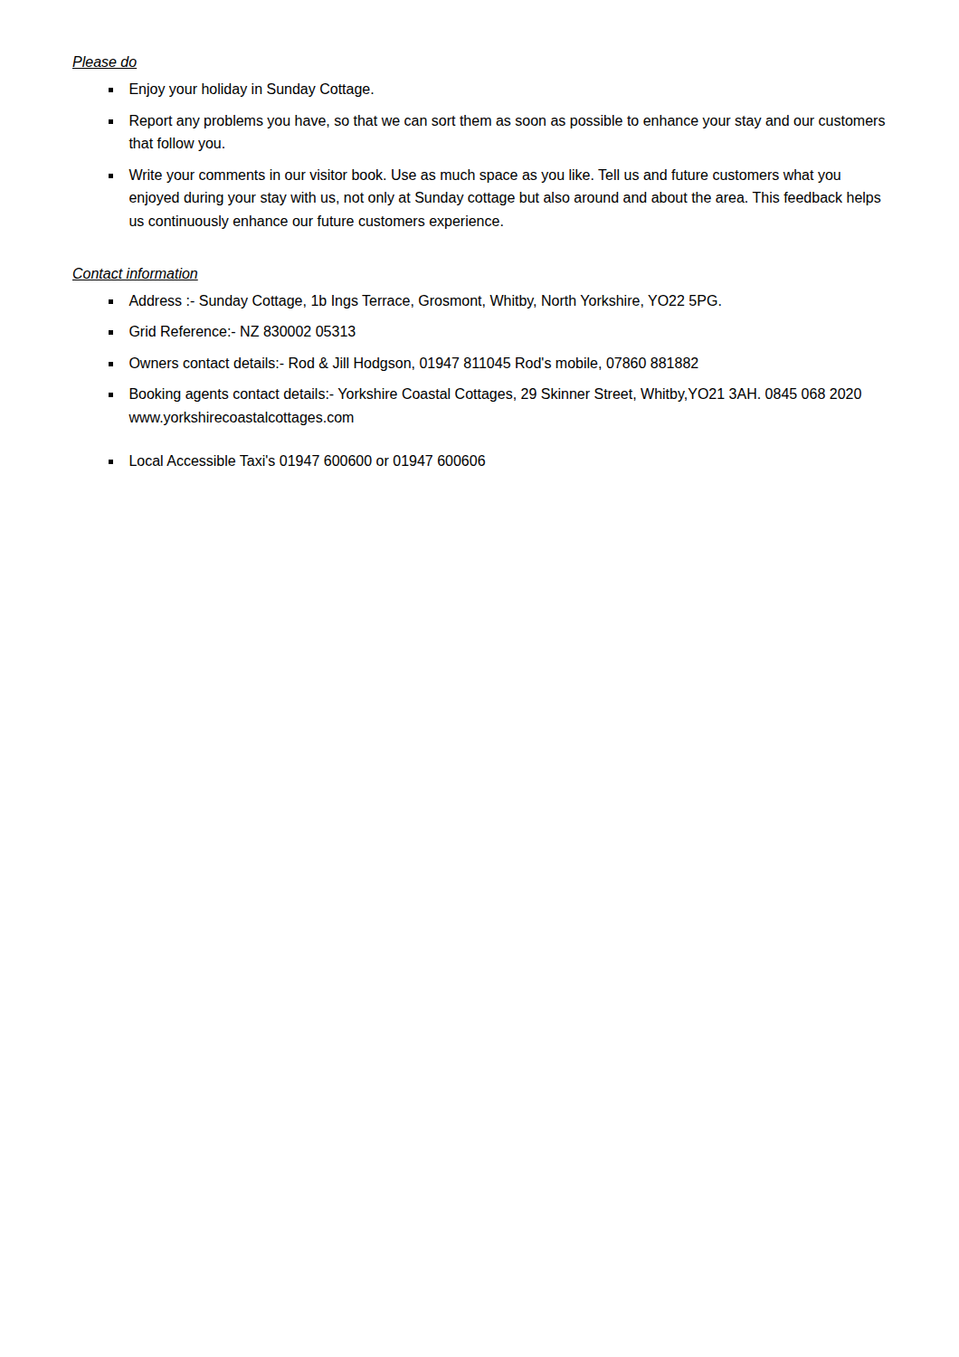Please do
Enjoy your holiday in Sunday Cottage.
Report any problems you have, so that we can sort them as soon as possible to enhance your stay and our customers that follow you.
Write your comments in our visitor book. Use as much space as you like. Tell us and future customers what you enjoyed during your stay with us, not only at Sunday cottage but also around and about the area. This feedback helps us continuously enhance our future customers experience.
Contact information
Address :- Sunday Cottage, 1b Ings Terrace, Grosmont, Whitby, North Yorkshire, YO22 5PG.
Grid Reference:- NZ 830002 05313
Owners contact details:- Rod & Jill Hodgson, 01947 811045 Rod's mobile, 07860 881882
Booking agents contact details:- Yorkshire Coastal Cottages, 29 Skinner Street, Whitby,YO21 3AH. 0845 068 2020 www.yorkshirecoastalcottages.com
Local Accessible Taxi's 01947 600600 or 01947 600606